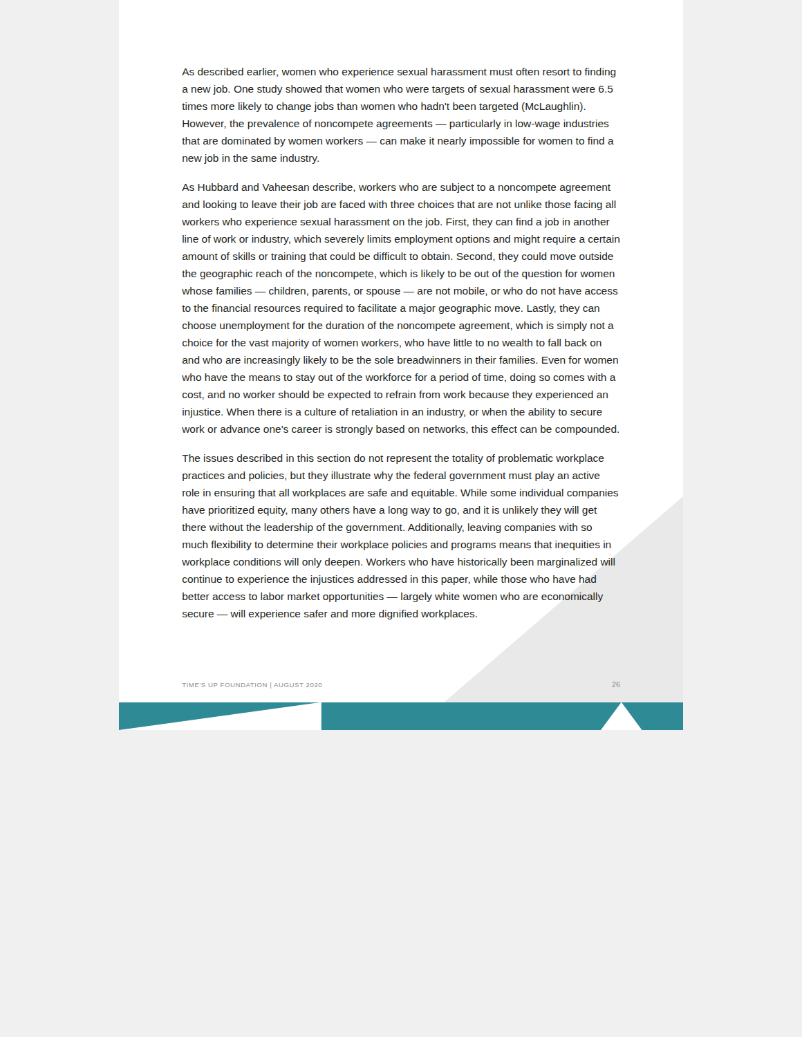As described earlier, women who experience sexual harassment must often resort to finding a new job. One study showed that women who were targets of sexual harassment were 6.5 times more likely to change jobs than women who hadn't been targeted (McLaughlin). However, the prevalence of noncompete agreements — particularly in low-wage industries that are dominated by women workers — can make it nearly impossible for women to find a new job in the same industry.
As Hubbard and Vaheesan describe, workers who are subject to a noncompete agreement and looking to leave their job are faced with three choices that are not unlike those facing all workers who experience sexual harassment on the job. First, they can find a job in another line of work or industry, which severely limits employment options and might require a certain amount of skills or training that could be difficult to obtain. Second, they could move outside the geographic reach of the noncompete, which is likely to be out of the question for women whose families — children, parents, or spouse — are not mobile, or who do not have access to the financial resources required to facilitate a major geographic move. Lastly, they can choose unemployment for the duration of the noncompete agreement, which is simply not a choice for the vast majority of women workers, who have little to no wealth to fall back on and who are increasingly likely to be the sole breadwinners in their families. Even for women who have the means to stay out of the workforce for a period of time, doing so comes with a cost, and no worker should be expected to refrain from work because they experienced an injustice. When there is a culture of retaliation in an industry, or when the ability to secure work or advance one's career is strongly based on networks, this effect can be compounded.
The issues described in this section do not represent the totality of problematic workplace practices and policies, but they illustrate why the federal government must play an active role in ensuring that all workplaces are safe and equitable. While some individual companies have prioritized equity, many others have a long way to go, and it is unlikely they will get there without the leadership of the government. Additionally, leaving companies with so much flexibility to determine their workplace policies and programs means that inequities in workplace conditions will only deepen. Workers who have historically been marginalized will continue to experience the injustices addressed in this paper, while those who have had better access to labor market opportunities — largely white women who are economically secure — will experience safer and more dignified workplaces.
TIME'S UP FOUNDATION | AUGUST 2020 26